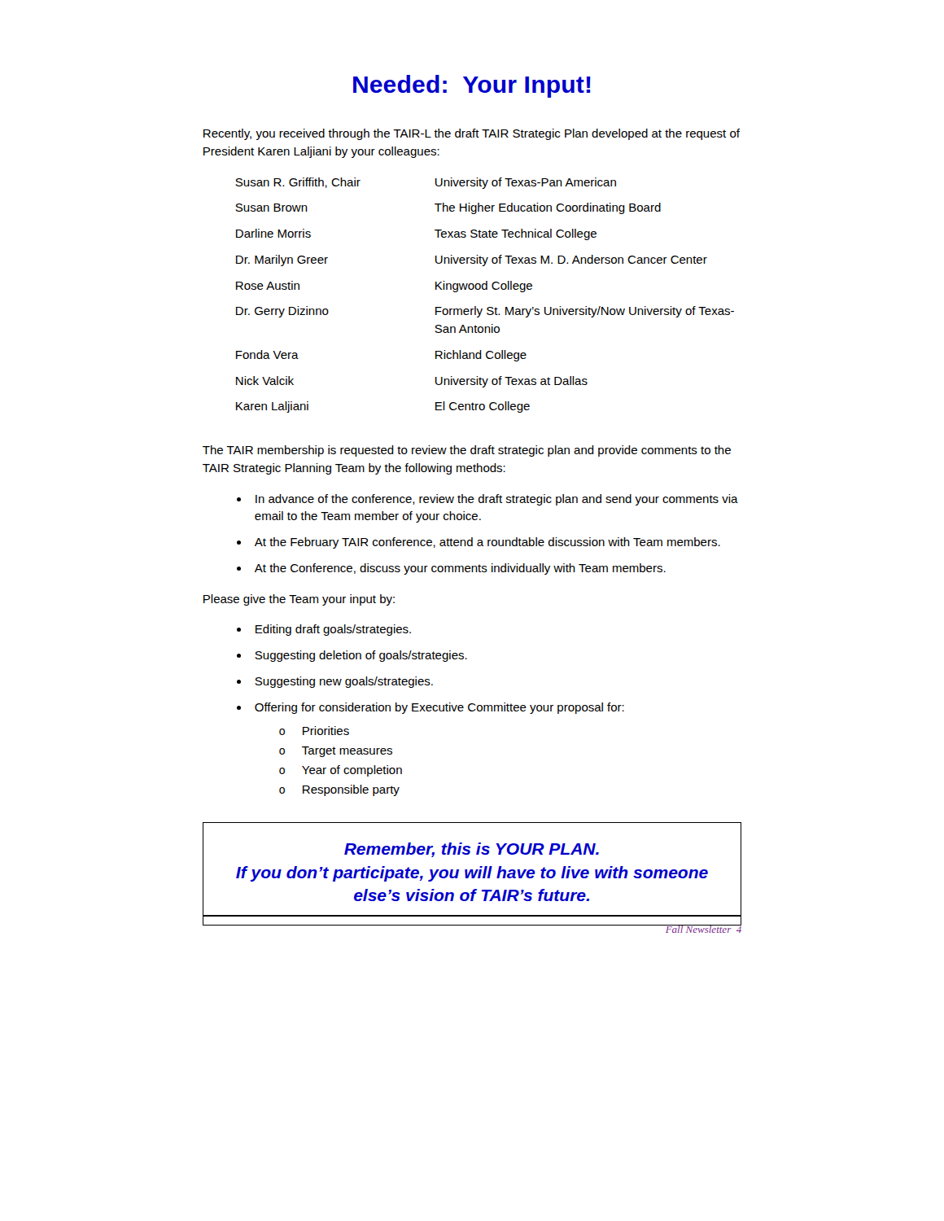Needed: Your Input!
Recently, you received through the TAIR-L the draft TAIR Strategic Plan developed at the request of President Karen Laljiani by your colleagues:
| Susan R. Griffith, Chair | University of Texas-Pan American |
| Susan Brown | The Higher Education Coordinating Board |
| Darline Morris | Texas State Technical College |
| Dr. Marilyn Greer | University of Texas M. D. Anderson Cancer Center |
| Rose Austin | Kingwood College |
| Dr. Gerry Dizinno | Formerly St. Mary’s University/Now University of Texas-San Antonio |
| Fonda Vera | Richland College |
| Nick Valcik | University of Texas at Dallas |
| Karen Laljiani | El Centro College |
The TAIR membership is requested to review the draft strategic plan and provide comments to the TAIR Strategic Planning Team by the following methods:
In advance of the conference, review the draft strategic plan and send your comments via email to the Team member of your choice.
At the February TAIR conference, attend a roundtable discussion with Team members.
At the Conference, discuss your comments individually with Team members.
Please give the Team your input by:
Editing draft goals/strategies.
Suggesting deletion of goals/strategies.
Suggesting new goals/strategies.
Offering for consideration by Executive Committee your proposal for:
Priorities
Target measures
Year of completion
Responsible party
Remember, this is YOUR PLAN.
If you don’t participate, you will have to live with someone else’s vision of TAIR’s future.
Fall Newsletter 4